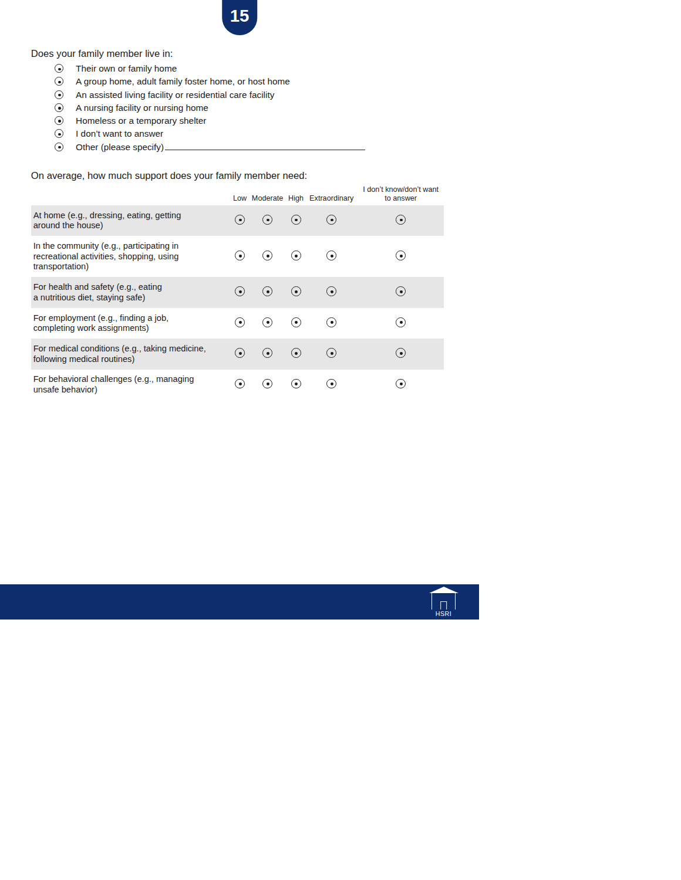15
Does your family member live in:
Their own or family home
A group home, adult family foster home, or host home
An assisted living facility or residential care facility
A nursing facility or nursing home
Homeless or a temporary shelter
I don’t want to answer
Other (please specify)
On average, how much support does your family member need:
| | Low | Moderate | High | Extraordinary | I don’t know/don’t want to answer |
| --- | --- | --- | --- | --- | --- |
| At home (e.g., dressing, eating, getting around the house) | | | | | |
| In the community (e.g., participating in recreational activities, shopping, using transportation) | | | | | |
| For health and safety (e.g., eating a nutritious diet, staying safe) | | | | | |
| For employment (e.g., finding a job, completing work assignments) | | | | | |
| For medical conditions (e.g., taking medicine, following medical routines) | | | | | |
| For behavioral challenges (e.g., managing unsafe behavior) | | | | | |
HSRI